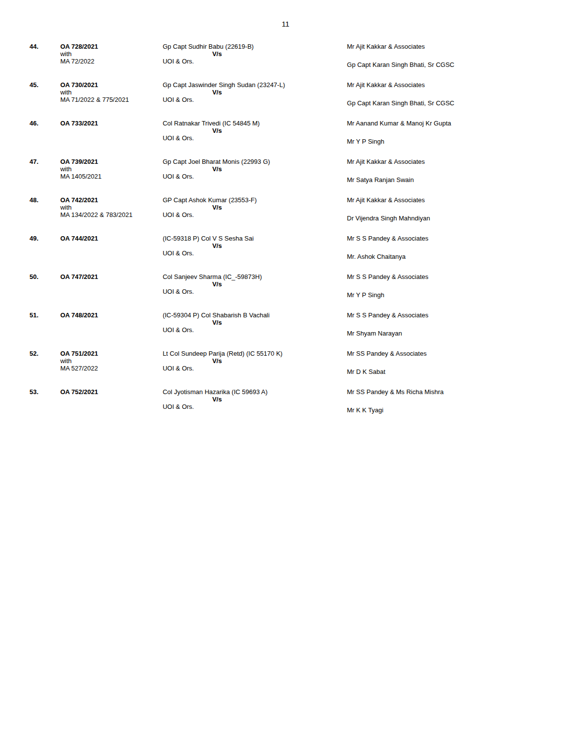11
| 44. | OA 728/2021 with MA 72/2022 | Gp Capt Sudhir Babu (22619-B) V/s UOI & Ors. | Mr Ajit Kakkar & Associates Gp Capt Karan Singh Bhati, Sr CGSC |
| 45. | OA 730/2021 with MA 71/2022 & 775/2021 | Gp Capt Jaswinder Singh Sudan (23247-L) V/s UOI & Ors. | Mr Ajit Kakkar & Associates Gp Capt Karan Singh Bhati, Sr CGSC |
| 46. | OA 733/2021 | Col Ratnakar Trivedi (IC 54845 M) V/s UOI & Ors. | Mr Aanand Kumar & Manoj Kr Gupta Mr Y P Singh |
| 47. | OA 739/2021 with MA 1405/2021 | Gp Capt Joel Bharat Monis (22993 G) V/s UOI & Ors. | Mr Ajit Kakkar & Associates Mr Satya Ranjan Swain |
| 48. | OA 742/2021 with MA 134/2022 & 783/2021 | GP Capt Ashok Kumar (23553-F) V/s UOI & Ors. | Mr Ajit Kakkar & Associates Dr Vijendra Singh Mahndiyan |
| 49. | OA 744/2021 | (IC-59318 P) Col V S Sesha Sai V/s UOI & Ors. | Mr S S Pandey & Associates Mr. Ashok Chaitanya |
| 50. | OA 747/2021 | Col Sanjeev Sharma (IC_-59873H) V/s UOI & Ors. | Mr S S Pandey & Associates Mr Y P Singh |
| 51. | OA 748/2021 | (IC-59304 P) Col Shabarish B Vachali V/s UOI & Ors. | Mr S S Pandey & Associates Mr Shyam Narayan |
| 52. | OA 751/2021 with MA 527/2022 | Lt Col Sundeep Parija (Retd) (IC 55170 K) V/s UOI & Ors. | Mr SS Pandey & Associates Mr D K Sabat |
| 53. | OA 752/2021 | Col Jyotisman Hazarika (IC 59693 A) V/s UOI & Ors. | Mr SS Pandey & Ms Richa Mishra Mr K K Tyagi |